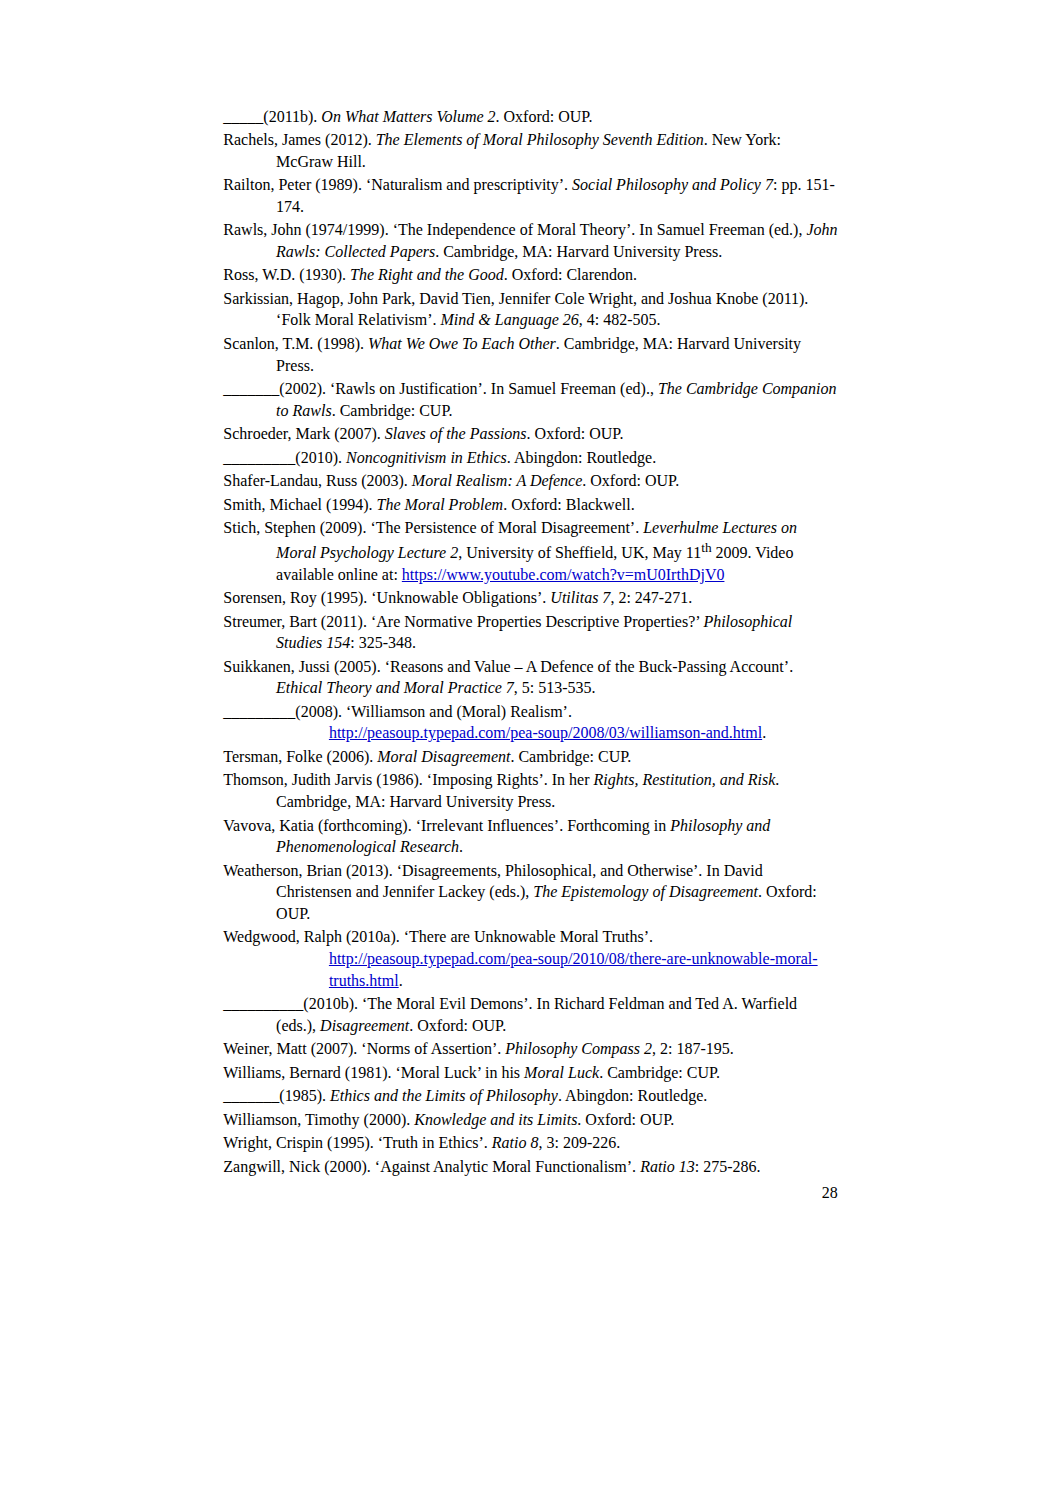_____(2011b). On What Matters Volume 2. Oxford: OUP.
Rachels, James (2012). The Elements of Moral Philosophy Seventh Edition. New York: McGraw Hill.
Railton, Peter (1989). ‘Naturalism and prescriptivity’. Social Philosophy and Policy 7: pp. 151-174.
Rawls, John (1974/1999). ‘The Independence of Moral Theory’. In Samuel Freeman (ed.), John Rawls: Collected Papers. Cambridge, MA: Harvard University Press.
Ross, W.D. (1930). The Right and the Good. Oxford: Clarendon.
Sarkissian, Hagop, John Park, David Tien, Jennifer Cole Wright, and Joshua Knobe (2011). ‘Folk Moral Relativism’. Mind & Language 26, 4: 482-505.
Scanlon, T.M. (1998). What We Owe To Each Other. Cambridge, MA: Harvard University Press.
_______(2002). ‘Rawls on Justification’. In Samuel Freeman (ed)., The Cambridge Companion to Rawls. Cambridge: CUP.
Schroeder, Mark (2007). Slaves of the Passions. Oxford: OUP.
_________(2010). Noncognitivism in Ethics. Abingdon: Routledge.
Shafer-Landau, Russ (2003). Moral Realism: A Defence. Oxford: OUP.
Smith, Michael (1994). The Moral Problem. Oxford: Blackwell.
Stich, Stephen (2009). ‘The Persistence of Moral Disagreement’. Leverhulme Lectures on Moral Psychology Lecture 2, University of Sheffield, UK, May 11th 2009. Video available online at: https://www.youtube.com/watch?v=mU0IrthDjV0
Sorensen, Roy (1995). ‘Unknowable Obligations’. Utilitas 7, 2: 247-271.
Streumer, Bart (2011). ‘Are Normative Properties Descriptive Properties?’ Philosophical Studies 154: 325-348.
Suikkanen, Jussi (2005). ‘Reasons and Value – A Defence of the Buck-Passing Account’. Ethical Theory and Moral Practice 7, 5: 513-535.
_________(2008). ‘Williamson and (Moral) Realism’. http://peasoup.typepad.com/pea-soup/2008/03/williamson-and.html.
Tersman, Folke (2006). Moral Disagreement. Cambridge: CUP.
Thomson, Judith Jarvis (1986). ‘Imposing Rights’. In her Rights, Restitution, and Risk. Cambridge, MA: Harvard University Press.
Vavova, Katia (forthcoming). ‘Irrelevant Influences’. Forthcoming in Philosophy and Phenomenological Research.
Weatherson, Brian (2013). ‘Disagreements, Philosophical, and Otherwise’. In David Christensen and Jennifer Lackey (eds.), The Epistemology of Disagreement. Oxford: OUP.
Wedgwood, Ralph (2010a). ‘There are Unknowable Moral Truths’. http://peasoup.typepad.com/pea-soup/2010/08/there-are-unknowable-moral-truths.html.
__________(2010b). ‘The Moral Evil Demons’. In Richard Feldman and Ted A. Warfield (eds.), Disagreement. Oxford: OUP.
Weiner, Matt (2007). ‘Norms of Assertion’. Philosophy Compass 2, 2: 187-195.
Williams, Bernard (1981). ‘Moral Luck’ in his Moral Luck. Cambridge: CUP.
_______(1985). Ethics and the Limits of Philosophy. Abingdon: Routledge.
Williamson, Timothy (2000). Knowledge and its Limits. Oxford: OUP.
Wright, Crispin (1995). ‘Truth in Ethics’. Ratio 8, 3: 209-226.
Zangwill, Nick (2000). ‘Against Analytic Moral Functionalism’. Ratio 13: 275-286.
28